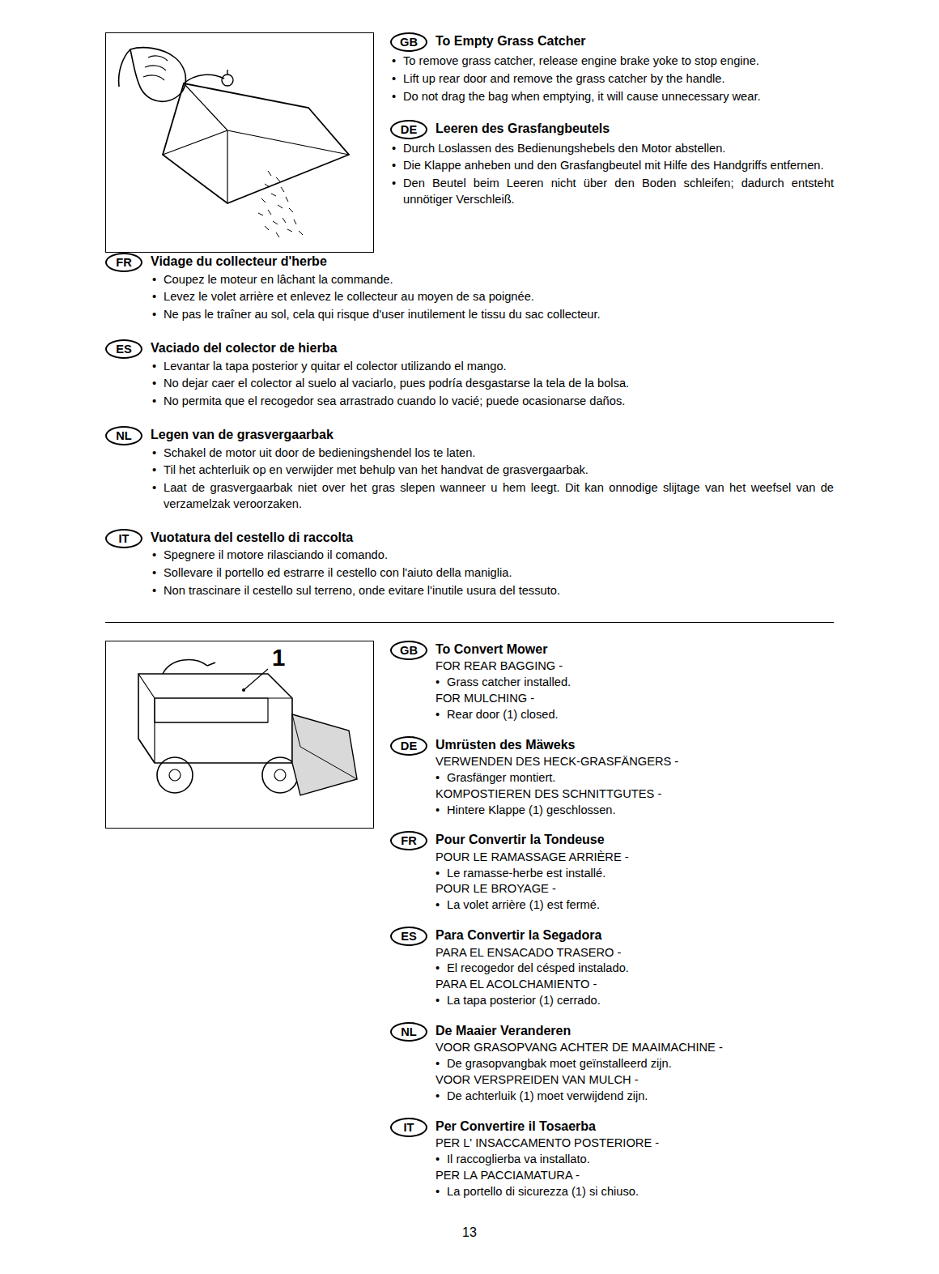GB
To Empty Grass Catcher
To remove grass catcher, release engine brake yoke to stop engine.
Lift up rear door and remove the grass catcher by the handle.
Do not drag the bag when emptying, it will cause unnecessary wear.
DE
Leeren des Grasfangbeutels
Durch Loslassen des Bedienungshebels den Motor abstellen.
Die Klappe anheben und den Grasfangbeutel mit Hilfe des Handgriffs entfernen.
Den Beutel beim Leeren nicht über den Boden schleifen; dadurch entsteht unnötiger Verschleiß.
FR
Vidage du collecteur d'herbe
Coupez le moteur en lâchant la commande.
Levez le volet arrière et enlevez le collecteur au moyen de sa poignée.
Ne pas le traîner au sol, cela qui risque d'user inutilement le tissu du sac collecteur.
ES
Vaciado del colector de hierba
Levantar la tapa posterior y quitar el colector utilizando el mango.
No dejar caer el colector al suelo al vaciarlo, pues podría desgastarse la tela de la bolsa.
No permita que el recogedor sea arrastrado cuando lo vacié; puede ocasionarse daños.
NL
Legen van de grasvergaarbak
Schakel de motor uit door de bedieningshendel los te laten.
Til het achterluik op en verwijder met behulp van het handvat de grasvergaarbak.
Laat de grasvergaarbak niet over het gras slepen wanneer u hem leegt. Dit kan onnodige slijtage van het weefsel van de verzamelzak veroorzaken.
IT
Vuotatura del cestello di raccolta
Spegnere il motore rilasciando il comando.
Sollevare il portello ed estrarre il cestello con l'aiuto della maniglia.
Non trascinare il cestello sul terreno, onde evitare l'inutile usura del tessuto.
1
GB
To Convert Mower
FOR REAR BAGGING -
Grass catcher installed.
FOR MULCHING -
Rear door (1) closed.
DE
Umrüsten des Mäweks
VERWENDEN DES HECK-GRASFÄNGERS -
Grasfänger montiert.
KOMPOSTIEREN DES SCHNITTGUTES -
Hintere Klappe (1) geschlossen.
FR
Pour Convertir la Tondeuse
POUR LE RAMASSAGE ARRIÈRE -
Le ramasse-herbe est installé.
POUR LE BROYAGE -
La volet arrière (1) est fermé.
ES
Para Convertir la Segadora
PARA EL ENSACADO TRASERO -
El recogedor del césped instalado.
PARA EL ACOLCHAMIENTO -
La tapa posterior (1) cerrado.
NL
De Maaier Veranderen
VOOR GRASOPVANG ACHTER DE MAAIMACHINE -
De grasopvangbak moet geïnstalleerd zijn.
VOOR VERSPREIDEN VAN MULCH -
De achterluik (1) moet verwijdend zijn.
IT
Per Convertire il Tosaerba
PER L' INSACCAMENTO POSTERIORE -
Il raccoglierba va installato.
PER LA PACCIAMATURA -
La portello di sicurezza (1) si chiuso.
13